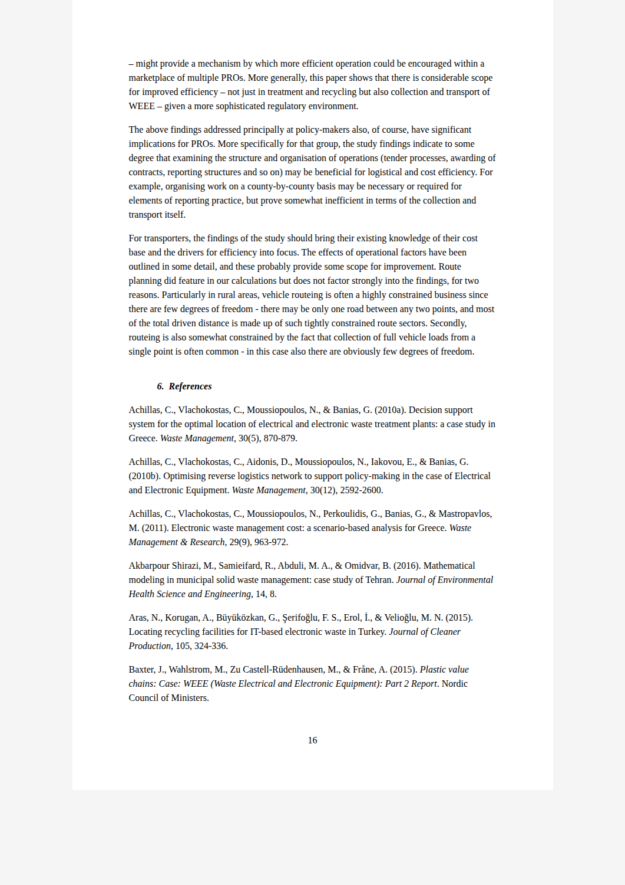– might provide a mechanism by which more efficient operation could be encouraged within a marketplace of multiple PROs. More generally, this paper shows that there is considerable scope for improved efficiency – not just in treatment and recycling but also collection and transport of WEEE – given a more sophisticated regulatory environment.
The above findings addressed principally at policy-makers also, of course, have significant implications for PROs. More specifically for that group, the study findings indicate to some degree that examining the structure and organisation of operations (tender processes, awarding of contracts, reporting structures and so on) may be beneficial for logistical and cost efficiency. For example, organising work on a county-by-county basis may be necessary or required for elements of reporting practice, but prove somewhat inefficient in terms of the collection and transport itself.
For transporters, the findings of the study should bring their existing knowledge of their cost base and the drivers for efficiency into focus. The effects of operational factors have been outlined in some detail, and these probably provide some scope for improvement. Route planning did feature in our calculations but does not factor strongly into the findings, for two reasons. Particularly in rural areas, vehicle routeing is often a highly constrained business since there are few degrees of freedom - there may be only one road between any two points, and most of the total driven distance is made up of such tightly constrained route sectors. Secondly, routeing is also somewhat constrained by the fact that collection of full vehicle loads from a single point is often common - in this case also there are obviously few degrees of freedom.
6. References
Achillas, C., Vlachokostas, C., Moussiopoulos, N., & Banias, G. (2010a). Decision support system for the optimal location of electrical and electronic waste treatment plants: a case study in Greece. Waste Management, 30(5), 870-879.
Achillas, C., Vlachokostas, C., Aidonis, D., Moussiopoulos, N., Iakovou, E., & Banias, G. (2010b). Optimising reverse logistics network to support policy-making in the case of Electrical and Electronic Equipment. Waste Management, 30(12), 2592-2600.
Achillas, C., Vlachokostas, C., Moussiopoulos, N., Perkoulidis, G., Banias, G., & Mastropavlos, M. (2011). Electronic waste management cost: a scenario-based analysis for Greece. Waste Management & Research, 29(9), 963-972.
Akbarpour Shirazi, M., Samieifard, R., Abduli, M. A., & Omidvar, B. (2016). Mathematical modeling in municipal solid waste management: case study of Tehran. Journal of Environmental Health Science and Engineering, 14, 8.
Aras, N., Korugan, A., Büyüközkan, G., Şerifoğlu, F. S., Erol, İ., & Velioğlu, M. N. (2015). Locating recycling facilities for IT-based electronic waste in Turkey. Journal of Cleaner Production, 105, 324-336.
Baxter, J., Wahlstrom, M., Zu Castell-Rüdenhausen, M., & Fråne, A. (2015). Plastic value chains: Case: WEEE (Waste Electrical and Electronic Equipment): Part 2 Report. Nordic Council of Ministers.
16